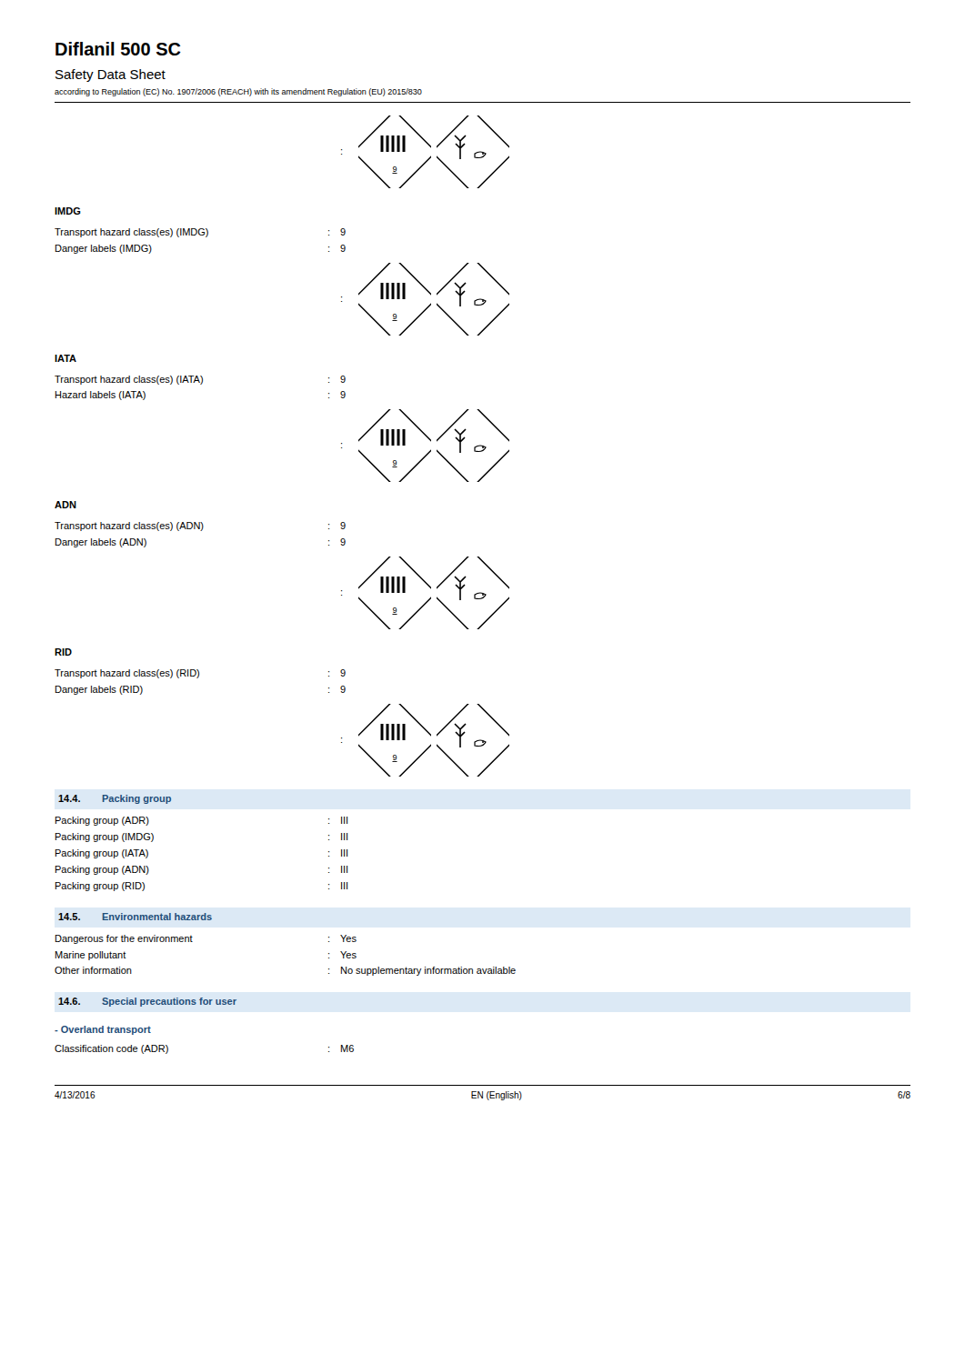Diflanil 500 SC
Safety Data Sheet
according to Regulation (EC) No. 1907/2006 (REACH) with its amendment Regulation (EU) 2015/830
: 9
IMDG
| Transport hazard class(es) (IMDG) | : | 9 |
| Danger labels (IMDG) | : | 9 |
: 9
IATA
| Transport hazard class(es) (IATA) | : | 9 |
| Hazard labels (IATA) | : | 9 |
: 9
ADN
| Transport hazard class(es) (ADN) | : | 9 |
| Danger labels (ADN) | : | 9 |
: 9
RID
| Transport hazard class(es) (RID) | : | 9 |
| Danger labels (RID) | : | 9 |
: 9
14.4. Packing group
| Packing group (ADR) | : | III |
| Packing group (IMDG) | : | III |
| Packing group (IATA) | : | III |
| Packing group (ADN) | : | III |
| Packing group (RID) | : | III |
14.5. Environmental hazards
| Dangerous for the environment | : | Yes |
| Marine pollutant | : | Yes |
| Other information | : | No supplementary information available |
14.6. Special precautions for user
- Overland transport
| Classification code (ADR) | : | M6 |
4/13/2016 EN (English) 6/8